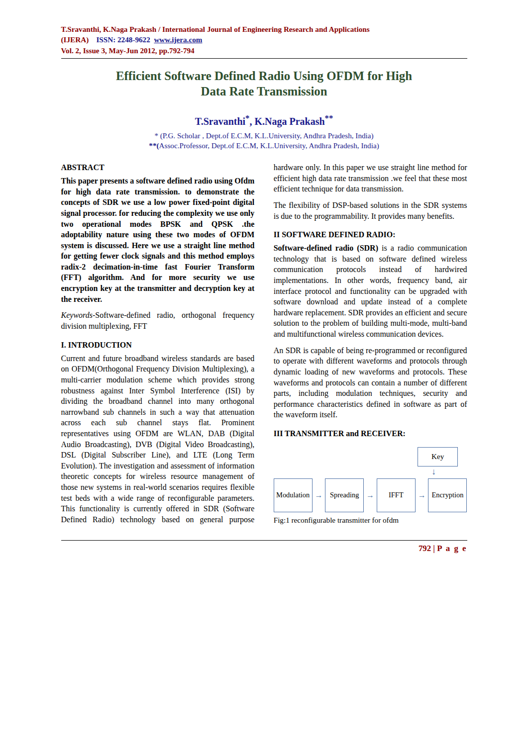T.Sravanthi, K.Naga Prakash / International Journal of Engineering Research and Applications
(IJERA) ISSN: 2248-9622 www.ijera.com
Vol. 2, Issue 3, May-Jun 2012, pp.792-794
Efficient Software Defined Radio Using OFDM for High
Data Rate Transmission
T.Sravanthi*, K.Naga Prakash**
* (P.G. Scholar , Dept.of E.C.M, K.L.University, Andhra Pradesh, India)
**(Assoc.Professor, Dept.of E.C.M, K.L.University, Andhra Pradesh, India)
ABSTRACT
This paper presents a software defined radio using Ofdm for high data rate transmission. to demonstrate the concepts of SDR we use a low power fixed-point digital signal processor. for reducing the complexity we use only two operational modes BPSK and QPSK .the adoptability nature using these two modes of OFDM system is discussed. Here we use a straight line method for getting fewer clock signals and this method employs radix-2 decimation-in-time fast Fourier Transform (FFT) algorithm. And for more security we use encryption key at the transmitter and decryption key at the receiver.
Keywords-Software-defined radio, orthogonal frequency division multiplexing, FFT
I. INTRODUCTION
Current and future broadband wireless standards are based on OFDM(Orthogonal Frequency Division Multiplexing), a multi-carrier modulation scheme which provides strong robustness against Inter Symbol Interference (ISI) by dividing the broadband channel into many orthogonal narrowband sub channels in such a way that attenuation across each sub channel stays flat. Prominent representatives using OFDM are WLAN, DAB (Digital Audio Broadcasting), DVB (Digital Video Broadcasting), DSL (Digital Subscriber Line), and LTE (Long Term Evolution). The investigation and assessment of information theoretic concepts for wireless resource management of those new systems in real-world scenarios requires flexible test beds with a wide range of reconfigurable parameters. This functionality is currently offered in SDR (Software Defined Radio) technology based on general purpose hardware only. In this paper we use straight line method for efficient high data rate transmission .we feel that these most efficient technique for data transmission.
The flexibility of DSP-based solutions in the SDR systems is due to the programmability. It provides many benefits.
II SOFTWARE DEFINED RADIO:
Software-defined radio (SDR) is a radio communication technology that is based on software defined wireless communication protocols instead of hardwired implementations. In other words, frequency band, air interface protocol and functionality can be upgraded with software download and update instead of a complete hardware replacement. SDR provides an efficient and secure solution to the problem of building multi-mode, multi-band and multifunctional wireless communication devices.
An SDR is capable of being re-programmed or reconfigured to operate with different waveforms and protocols through dynamic loading of new waveforms and protocols. These waveforms and protocols can contain a number of different parts, including modulation techniques, security and performance characteristics defined in software as part of the waveform itself.
III TRANSMITTER and RECEIVER:
Key
↓
Modulation
→
Spreading
→
IFFT
→
Encryption
Fig:1 reconfigurable transmitter for ofdm
792 | P a g e